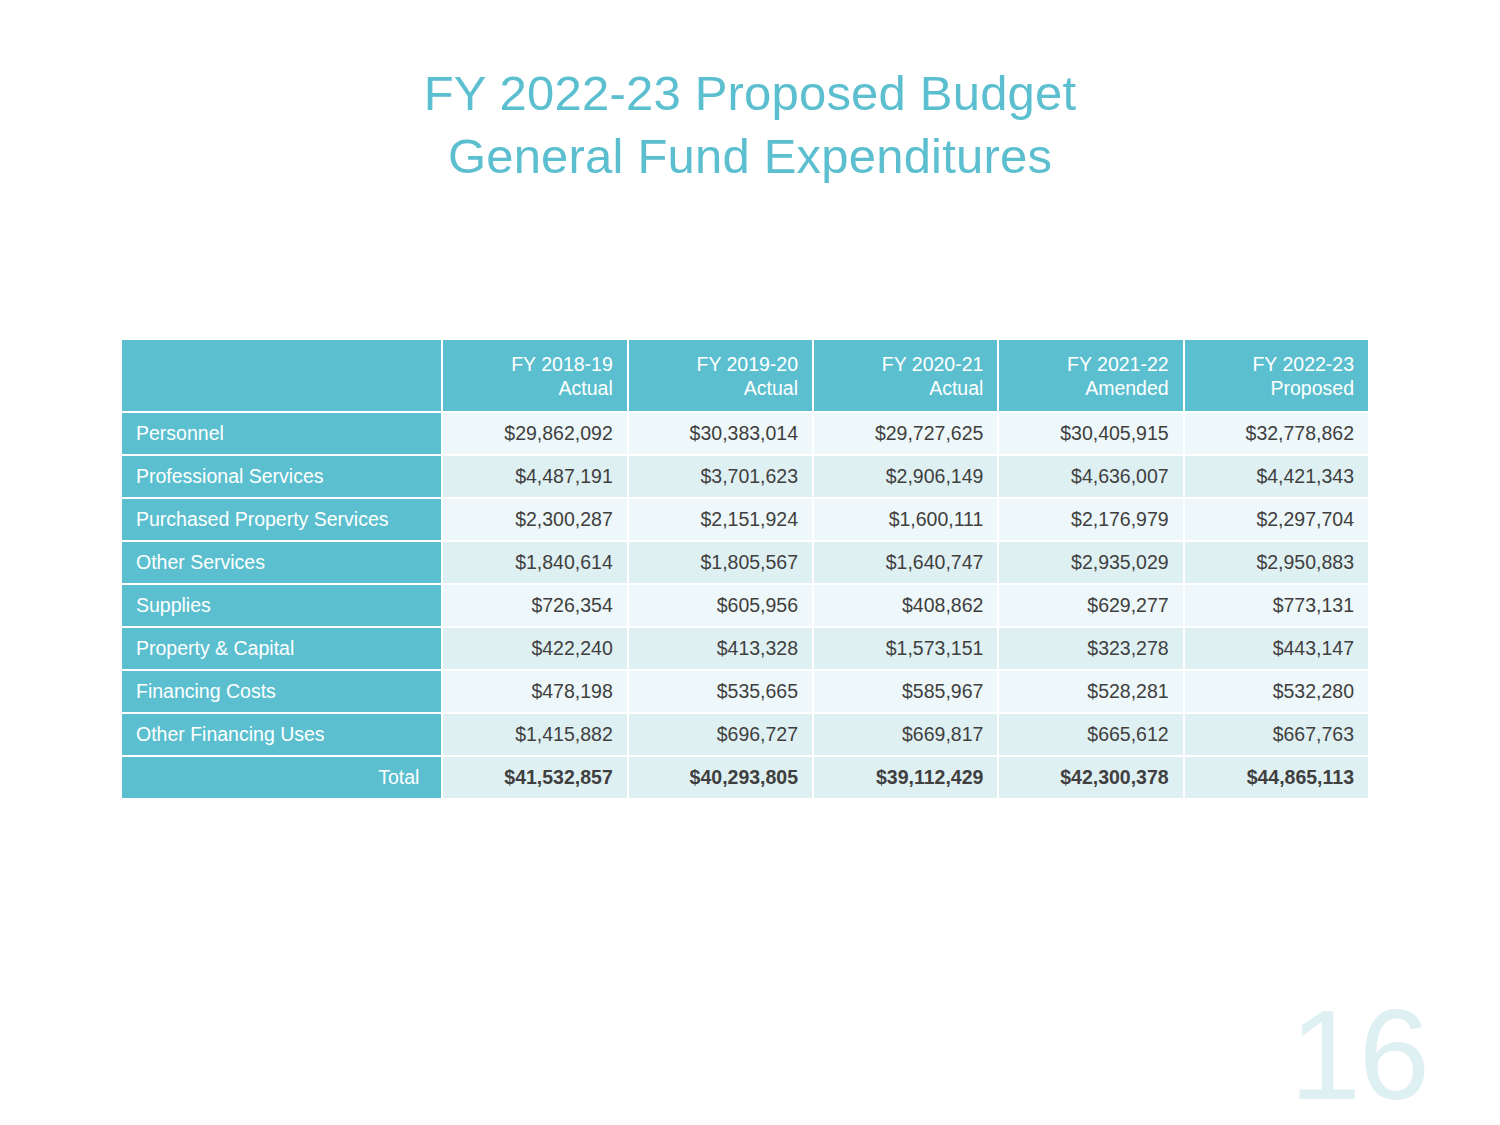FY 2022-23 Proposed Budget
General Fund Expenditures
| | FY 2018-19 Actual | FY 2019-20 Actual | FY 2020-21 Actual | FY 2021-22 Amended | FY 2022-23 Proposed |
| --- | --- | --- | --- | --- | --- |
| Personnel | $29,862,092 | $30,383,014 | $29,727,625 | $30,405,915 | $32,778,862 |
| Professional Services | $4,487,191 | $3,701,623 | $2,906,149 | $4,636,007 | $4,421,343 |
| Purchased Property Services | $2,300,287 | $2,151,924 | $1,600,111 | $2,176,979 | $2,297,704 |
| Other Services | $1,840,614 | $1,805,567 | $1,640,747 | $2,935,029 | $2,950,883 |
| Supplies | $726,354 | $605,956 | $408,862 | $629,277 | $773,131 |
| Property & Capital | $422,240 | $413,328 | $1,573,151 | $323,278 | $443,147 |
| Financing Costs | $478,198 | $535,665 | $585,967 | $528,281 | $532,280 |
| Other Financing Uses | $1,415,882 | $696,727 | $669,817 | $665,612 | $667,763 |
| Total | $41,532,857 | $40,293,805 | $39,112,429 | $42,300,378 | $44,865,113 |
16